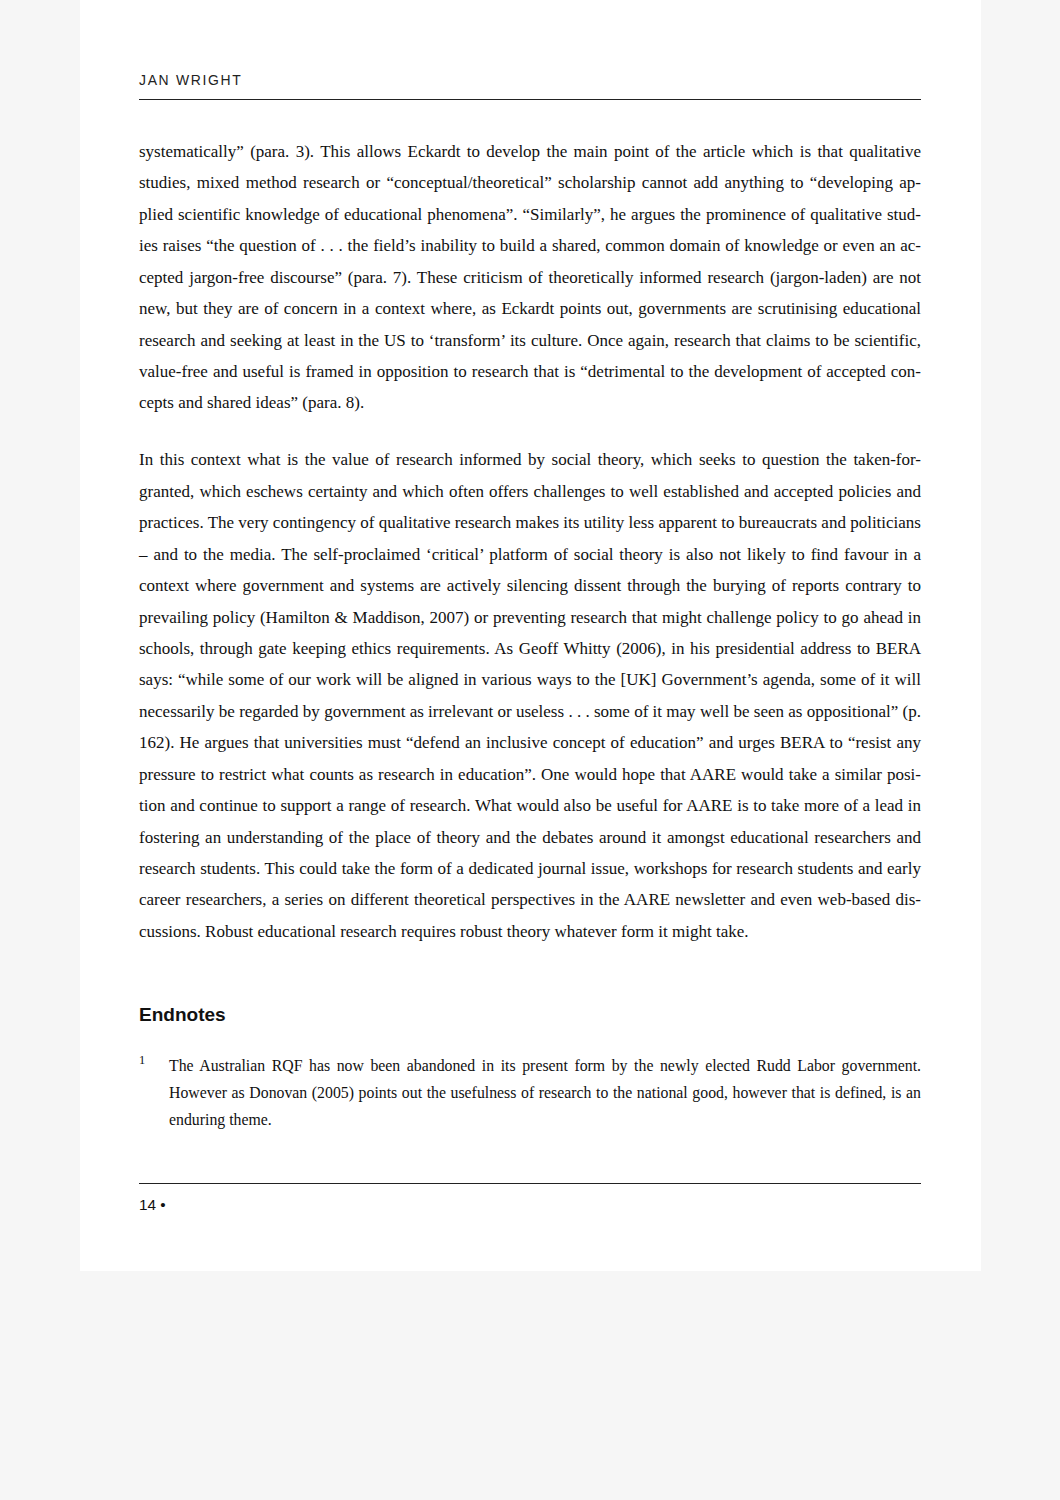Jan Wright
systematically” (para. 3). This allows Eckardt to develop the main point of the article which is that qualitative studies, mixed method research or “conceptual/theoretical” scholarship cannot add anything to “developing applied scientific knowledge of educational phenomena”. “Similarly”, he argues the prominence of qualitative studies raises “the question of . . . the field’s inability to build a shared, common domain of knowledge or even an accepted jargon-free discourse” (para. 7). These criticism of theoretically informed research (jargon-laden) are not new, but they are of concern in a context where, as Eckardt points out, governments are scrutinising educational research and seeking at least in the US to ‘transform’ its culture. Once again, research that claims to be scientific, value-free and useful is framed in opposition to research that is “detrimental to the development of accepted concepts and shared ideas” (para. 8).
In this context what is the value of research informed by social theory, which seeks to question the taken-for-granted, which eschews certainty and which often offers challenges to well established and accepted policies and practices. The very contingency of qualitative research makes its utility less apparent to bureaucrats and politicians – and to the media. The self-proclaimed ‘critical’ platform of social theory is also not likely to find favour in a context where government and systems are actively silencing dissent through the burying of reports contrary to prevailing policy (Hamilton & Maddison, 2007) or preventing research that might challenge policy to go ahead in schools, through gate keeping ethics requirements. As Geoff Whitty (2006), in his presidential address to BERA says: “while some of our work will be aligned in various ways to the [UK] Government’s agenda, some of it will necessarily be regarded by government as irrelevant or useless . . . some of it may well be seen as oppositional” (p. 162). He argues that universities must “defend an inclusive concept of education” and urges BERA to “resist any pressure to restrict what counts as research in education”. One would hope that AARE would take a similar position and continue to support a range of research. What would also be useful for AARE is to take more of a lead in fostering an understanding of the place of theory and the debates around it amongst educational researchers and research students. This could take the form of a dedicated journal issue, workshops for research students and early career researchers, a series on different theoretical perspectives in the AARE newsletter and even web-based discussions. Robust educational research requires robust theory whatever form it might take.
Endnotes
1 The Australian RQF has now been abandoned in its present form by the newly elected Rudd Labor government. However as Donovan (2005) points out the usefulness of research to the national good, however that is defined, is an enduring theme.
14 •